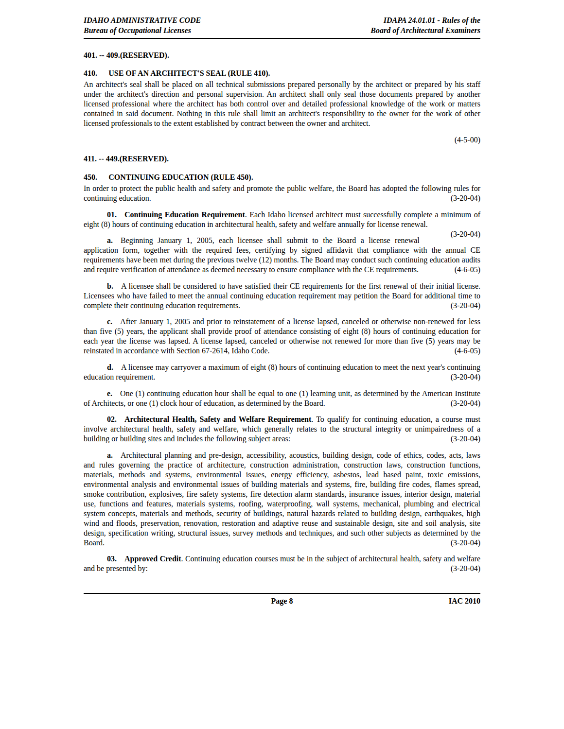IDAHO ADMINISTRATIVE CODE
Bureau of Occupational Licenses
IDAPA 24.01.01 - Rules of the
Board of Architectural Examiners
401. -- 409.(RESERVED).
410. USE OF AN ARCHITECT'S SEAL (RULE 410).
An architect's seal shall be placed on all technical submissions prepared personally by the architect or prepared by his staff under the architect's direction and personal supervision. An architect shall only seal those documents prepared by another licensed professional where the architect has both control over and detailed professional knowledge of the work or matters contained in said document. Nothing in this rule shall limit an architect's responsibility to the owner for the work of other licensed professionals to the extent established by contract between the owner and architect.
(4-5-00)
411. -- 449.(RESERVED).
450. CONTINUING EDUCATION (RULE 450).
In order to protect the public health and safety and promote the public welfare, the Board has adopted the following rules for continuing education.(3-20-04)
01. Continuing Education Requirement. Each Idaho licensed architect must successfully complete a minimum of eight (8) hours of continuing education in architectural health, safety and welfare annually for license renewal.(3-20-04)
a. Beginning January 1, 2005, each licensee shall submit to the Board a license renewal application form, together with the required fees, certifying by signed affidavit that compliance with the annual CE requirements have been met during the previous twelve (12) months. The Board may conduct such continuing education audits and require verification of attendance as deemed necessary to ensure compliance with the CE requirements.(4-6-05)
b. A licensee shall be considered to have satisfied their CE requirements for the first renewal of their initial license. Licensees who have failed to meet the annual continuing education requirement may petition the Board for additional time to complete their continuing education requirements.(3-20-04)
c. After January 1, 2005 and prior to reinstatement of a license lapsed, canceled or otherwise non-renewed for less than five (5) years, the applicant shall provide proof of attendance consisting of eight (8) hours of continuing education for each year the license was lapsed. A license lapsed, canceled or otherwise not renewed for more than five (5) years may be reinstated in accordance with Section 67-2614, Idaho Code.(4-6-05)
d. A licensee may carryover a maximum of eight (8) hours of continuing education to meet the next year's continuing education requirement.(3-20-04)
e. One (1) continuing education hour shall be equal to one (1) learning unit, as determined by the American Institute of Architects, or one (1) clock hour of education, as determined by the Board.(3-20-04)
02. Architectural Health, Safety and Welfare Requirement. To qualify for continuing education, a course must involve architectural health, safety and welfare, which generally relates to the structural integrity or unimpairedness of a building or building sites and includes the following subject areas:(3-20-04)
a. Architectural planning and pre-design, accessibility, acoustics, building design, code of ethics, codes, acts, laws and rules governing the practice of architecture, construction administration, construction laws, construction functions, materials, methods and systems, environmental issues, energy efficiency, asbestos, lead based paint, toxic emissions, environmental analysis and environmental issues of building materials and systems, fire, building fire codes, flames spread, smoke contribution, explosives, fire safety systems, fire detection alarm standards, insurance issues, interior design, material use, functions and features, materials systems, roofing, waterproofing, wall systems, mechanical, plumbing and electrical system concepts, materials and methods, security of buildings, natural hazards related to building design, earthquakes, high wind and floods, preservation, renovation, restoration and adaptive reuse and sustainable design, site and soil analysis, site design, specification writing, structural issues, survey methods and techniques, and such other subjects as determined by the Board.(3-20-04)
03. Approved Credit. Continuing education courses must be in the subject of architectural health, safety and welfare and be presented by:(3-20-04)
IAC 2010 IAC 2010
Page 8